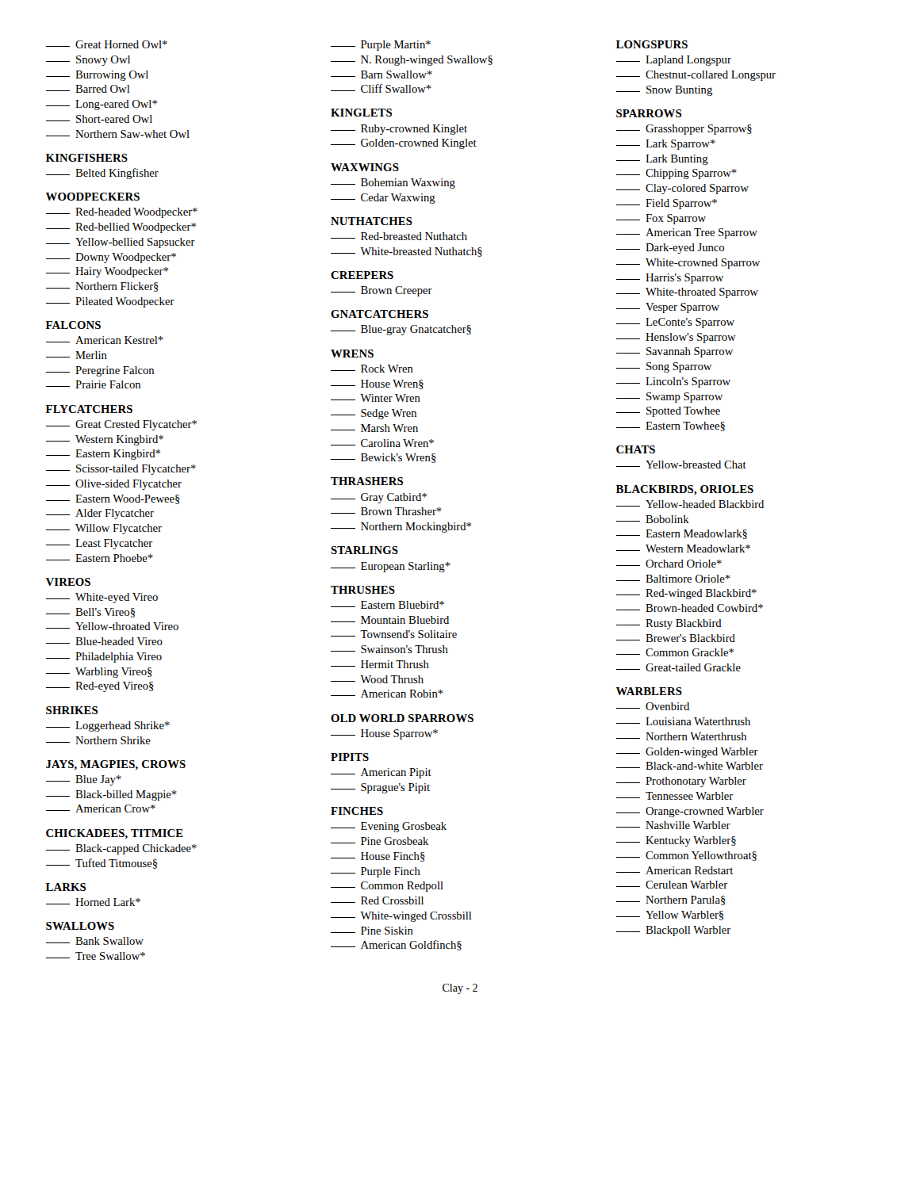Great Horned Owl*
Snowy Owl
Burrowing Owl
Barred Owl
Long-eared Owl*
Short-eared Owl
Northern Saw-whet Owl
KINGFISHERS
Belted Kingfisher
WOODPECKERS
Red-headed Woodpecker*
Red-bellied Woodpecker*
Yellow-bellied Sapsucker
Downy Woodpecker*
Hairy Woodpecker*
Northern Flicker§
Pileated Woodpecker
FALCONS
American Kestrel*
Merlin
Peregrine Falcon
Prairie Falcon
FLYCATCHERS
Great Crested Flycatcher*
Western Kingbird*
Eastern Kingbird*
Scissor-tailed Flycatcher*
Olive-sided Flycatcher
Eastern Wood-Pewee§
Alder Flycatcher
Willow Flycatcher
Least Flycatcher
Eastern Phoebe*
VIREOS
White-eyed Vireo
Bell's Vireo§
Yellow-throated Vireo
Blue-headed Vireo
Philadelphia Vireo
Warbling Vireo§
Red-eyed Vireo§
SHRIKES
Loggerhead Shrike*
Northern Shrike
JAYS, MAGPIES, CROWS
Blue Jay*
Black-billed Magpie*
American Crow*
CHICKADEES, TITMICE
Black-capped Chickadee*
Tufted Titmouse§
LARKS
Horned Lark*
SWALLOWS
Bank Swallow
Tree Swallow*
Purple Martin*
N. Rough-winged Swallow§
Barn Swallow*
Cliff Swallow*
KINGLETS
Ruby-crowned Kinglet
Golden-crowned Kinglet
WAXWINGS
Bohemian Waxwing
Cedar Waxwing
NUTHATCHES
Red-breasted Nuthatch
White-breasted Nuthatch§
CREEPERS
Brown Creeper
GNATCATCHERS
Blue-gray Gnatcatcher§
WRENS
Rock Wren
House Wren§
Winter Wren
Sedge Wren
Marsh Wren
Carolina Wren*
Bewick's Wren§
THRASHERS
Gray Catbird*
Brown Thrasher*
Northern Mockingbird*
STARLINGS
European Starling*
THRUSHES
Eastern Bluebird*
Mountain Bluebird
Townsend's Solitaire
Swainson's Thrush
Hermit Thrush
Wood Thrush
American Robin*
OLD WORLD SPARROWS
House Sparrow*
PIPITS
American Pipit
Sprague's Pipit
FINCHES
Evening Grosbeak
Pine Grosbeak
House Finch§
Purple Finch
Common Redpoll
Red Crossbill
White-winged Crossbill
Pine Siskin
American Goldfinch§
LONGSPURS
Lapland Longspur
Chestnut-collared Longspur
Snow Bunting
SPARROWS
Grasshopper Sparrow§
Lark Sparrow*
Lark Bunting
Chipping Sparrow*
Clay-colored Sparrow
Field Sparrow*
Fox Sparrow
American Tree Sparrow
Dark-eyed Junco
White-crowned Sparrow
Harris's Sparrow
White-throated Sparrow
Vesper Sparrow
LeConte's Sparrow
Henslow's Sparrow
Savannah Sparrow
Song Sparrow
Lincoln's Sparrow
Swamp Sparrow
Spotted Towhee
Eastern Towhee§
CHATS
Yellow-breasted Chat
BLACKBIRDS, ORIOLES
Yellow-headed Blackbird
Bobolink
Eastern Meadowlark§
Western Meadowlark*
Orchard Oriole*
Baltimore Oriole*
Red-winged Blackbird*
Brown-headed Cowbird*
Rusty Blackbird
Brewer's Blackbird
Common Grackle*
Great-tailed Grackle
WARBLERS
Ovenbird
Louisiana Waterthrush
Northern Waterthrush
Golden-winged Warbler
Black-and-white Warbler
Prothonotary Warbler
Tennessee Warbler
Orange-crowned Warbler
Nashville Warbler
Kentucky Warbler§
Common Yellowthroat§
American Redstart
Cerulean Warbler
Northern Parula§
Yellow Warbler§
Blackpoll Warbler
Clay - 2